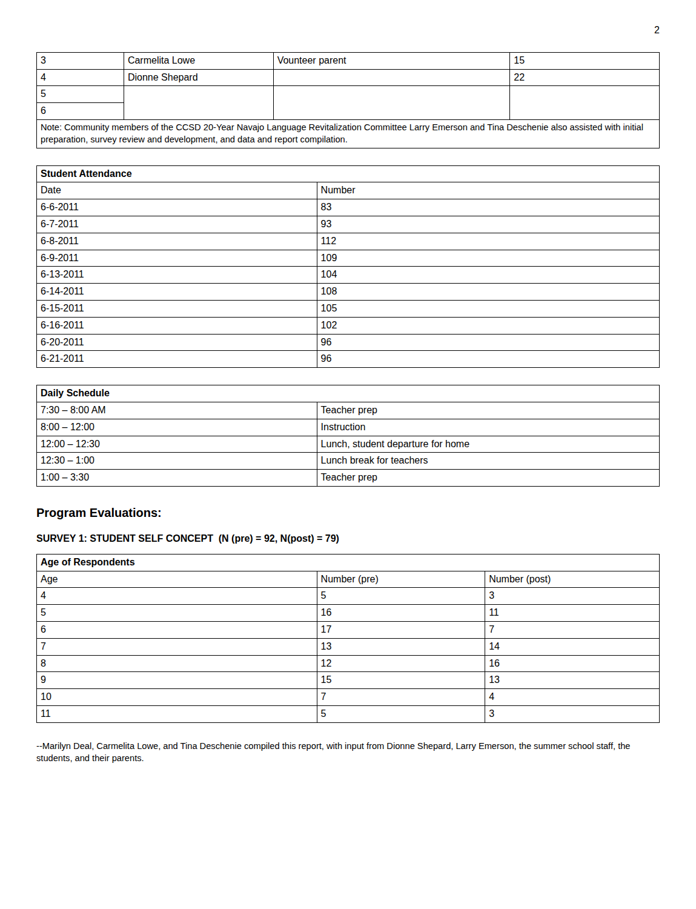2
| 3 | Carmelita Lowe | Vounteer parent | 15 |
| 4 | Dionne Shepard | | 22 |
| 5 | | | |
| 6 |
| Note: Community members of the CCSD 20-Year Navajo Language Revitalization Committee Larry Emerson and Tina Deschenie also assisted with initial preparation, survey review and development, and data and report compilation. |
| Student Attendance |
| Date | Number |
| 6-6-2011 | 83 |
| 6-7-2011 | 93 |
| 6-8-2011 | 112 |
| 6-9-2011 | 109 |
| 6-13-2011 | 104 |
| 6-14-2011 | 108 |
| 6-15-2011 | 105 |
| 6-16-2011 | 102 |
| 6-20-2011 | 96 |
| 6-21-2011 | 96 |
| Daily Schedule |
| 7:30 – 8:00 AM | Teacher prep |
| 8:00 – 12:00 | Instruction |
| 12:00 – 12:30 | Lunch, student departure for home |
| 12:30 – 1:00 | Lunch break for teachers |
| 1:00 – 3:30 | Teacher prep |
Program Evaluations:
SURVEY 1: STUDENT SELF CONCEPT (N (pre) = 92, N(post) = 79)
| Age of Respondents |
| Age | Number (pre) | Number (post) |
| 4 | 5 | 3 |
| 5 | 16 | 11 |
| 6 | 17 | 7 |
| 7 | 13 | 14 |
| 8 | 12 | 16 |
| 9 | 15 | 13 |
| 10 | 7 | 4 |
| 11 | 5 | 3 |
--Marilyn Deal, Carmelita Lowe, and Tina Deschenie compiled this report, with input from Dionne Shepard, Larry Emerson, the summer school staff, the students, and their parents.